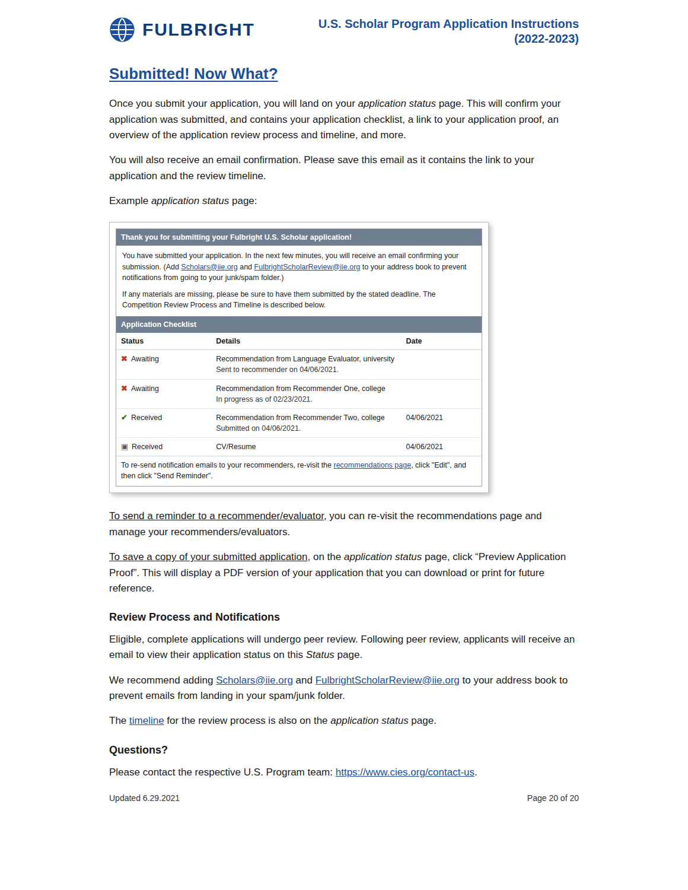FULBRIGHT
U.S. Scholar Program Application Instructions (2022-2023)
Submitted! Now What?
Once you submit your application, you will land on your application status page. This will confirm your application was submitted, and contains your application checklist, a link to your application proof, an overview of the application review process and timeline, and more.
You will also receive an email confirmation. Please save this email as it contains the link to your application and the review timeline.
Example application status page:
Thank you for submitting your Fulbright U.S. Scholar application!
You have submitted your application. In the next few minutes, you will receive an email confirming your submission. (Add Scholars@iie.org and FulbrightScholarReview@iie.org to your address book to prevent notifications from going to your junk/spam folder.)
If any materials are missing, please be sure to have them submitted by the stated deadline. The Competition Review Process and Timeline is described below.
Application Checklist
| Status | Details | Date |
| --- | --- | --- |
| ✖ Awaiting | Recommendation from Language Evaluator, university Sent to recommender on 04/06/2021. | |
| ✖ Awaiting | Recommendation from Recommender One, college In progress as of 02/23/2021. | |
| ✔ Received | Recommendation from Recommender Two, college Submitted on 04/06/2021. | 04/06/2021 |
| ▣ Received | CV/Resume | 04/06/2021 |
To re-send notification emails to your recommenders, re-visit the recommendations page, click "Edit", and then click "Send Reminder".
To send a reminder to a recommender/evaluator, you can re-visit the recommendations page and manage your recommenders/evaluators.
To save a copy of your submitted application, on the application status page, click “Preview Application Proof”. This will display a PDF version of your application that you can download or print for future reference.
Review Process and Notifications
Eligible, complete applications will undergo peer review. Following peer review, applicants will receive an email to view their application status on this Status page.
We recommend adding Scholars@iie.org and FulbrightScholarReview@iie.org to your address book to prevent emails from landing in your spam/junk folder.
The timeline for the review process is also on the application status page.
Questions?
Please contact the respective U.S. Program team: https://www.cies.org/contact-us.
Updated 6.29.2021 Page 20 of 20